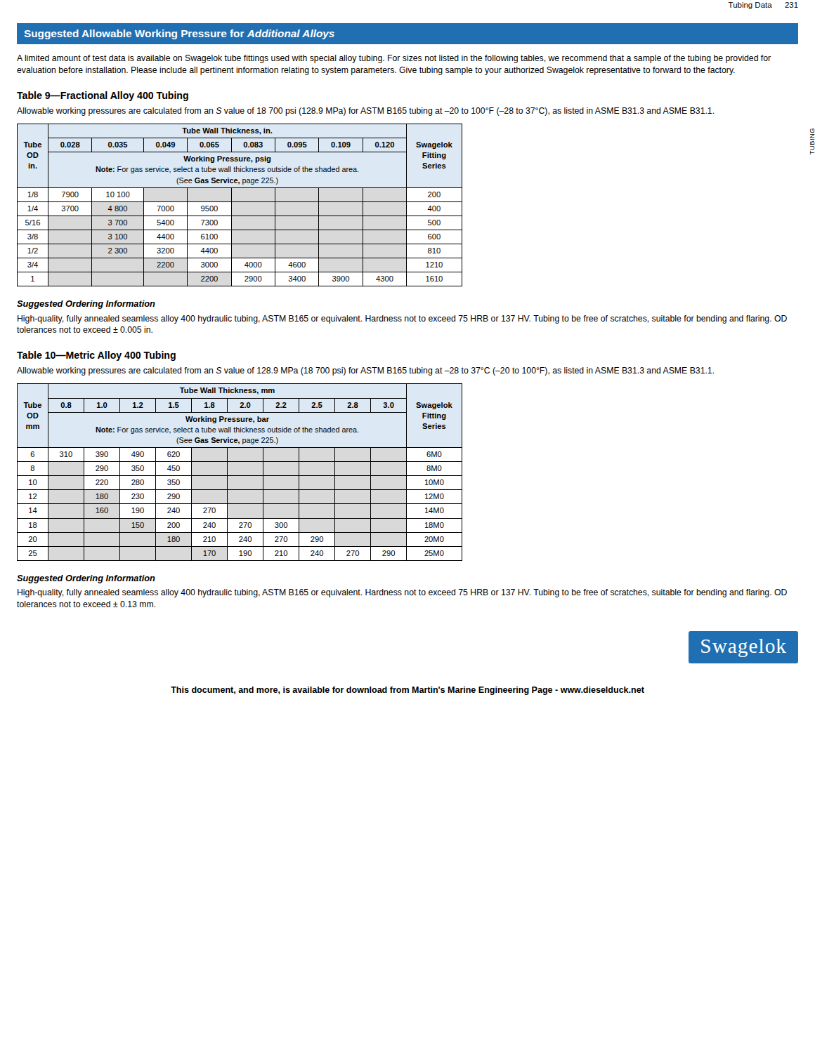Tubing Data 231
TUBING
DATA
Suggested Allowable Working Pressure for Additional Alloys
A limited amount of test data is available on Swagelok tube fittings used with special alloy tubing. For sizes not listed in the following tables, we recommend that a sample of the tubing be provided for evaluation before installation. Please include all pertinent information relating to system parameters. Give tubing sample to your authorized Swagelok representative to forward to the factory.
Table 9—Fractional Alloy 400 Tubing
Allowable working pressures are calculated from an S value of 18 700 psi (128.9 MPa) for ASTM B165 tubing at –20 to 100°F (–28 to 37°C), as listed in ASME B31.3 and ASME B31.1.
| Tube OD in. | Tube Wall Thickness, in. | Swagelok Fitting Series |
| --- | --- | --- |
| 0.028 | 0.035 | 0.049 | 0.065 | 0.083 | 0.095 | 0.109 | 0.120 |
| Working Pressure , psig Note: For gas service, select a tube wall thickness outside of the shaded area. (See Gas Service, page 225.) |
| 1/8 | 7900 | 10 100 | | | | | | | 200 |
| 1/4 | 3700 | 4 800 | 7000 | 9500 | | | | | 400 |
| 5/16 | | 3 700 | 5400 | 7300 | | | | | 500 |
| 3/8 | | 3 100 | 4400 | 6100 | | | | | 600 |
| 1/2 | | 2 300 | 3200 | 4400 | | | | | 810 |
| 3/4 | | | 2200 | 3000 | 4000 | 4600 | | | 1210 |
| 1 | | | | 2200 | 2900 | 3400 | 3900 | 4300 | 1610 |
Suggested Ordering Information
High-quality, fully annealed seamless alloy 400 hydraulic tubing, ASTM B165 or equivalent. Hardness not to exceed 75 HRB or 137 HV. Tubing to be free of scratches, suitable for bending and flaring. OD tolerances not to exceed ± 0.005 in.
Table 10—Metric Alloy 400 Tubing
Allowable working pressures are calculated from an S value of 128.9 MPa (18 700 psi) for ASTM B165 tubing at –28 to 37°C (–20 to 100°F), as listed in ASME B31.3 and ASME B31.1.
| Tube OD mm | Tube Wall Thickness, mm | Swagelok Fitting Series |
| --- | --- | --- |
| 0.8 | 1.0 | 1.2 | 1.5 | 1.8 | 2.0 | 2.2 | 2.5 | 2.8 | 3.0 |
| Working Pressure , bar Note: For gas service, select a tube wall thickness outside of the shaded area. (See Gas Service, page 225.) |
| 6 | 310 | 390 | 490 | 620 | | | | | | | 6M0 |
| 8 | | 290 | 350 | 450 | | | | | | | 8M0 |
| 10 | | 220 | 280 | 350 | | | | | | | 10M0 |
| 12 | | 180 | 230 | 290 | | | | | | | 12M0 |
| 14 | | 160 | 190 | 240 | 270 | | | | | | 14M0 |
| 18 | | | 150 | 200 | 240 | 270 | 300 | | | | 18M0 |
| 20 | | | | 180 | 210 | 240 | 270 | 290 | | | 20M0 |
| 25 | | | | | 170 | 190 | 210 | 240 | 270 | 290 | 25M0 |
Suggested Ordering Information
High-quality, fully annealed seamless alloy 400 hydraulic tubing, ASTM B165 or equivalent. Hardness not to exceed 75 HRB or 137 HV. Tubing to be free of scratches, suitable for bending and flaring. OD tolerances not to exceed ± 0.13 mm.
Swagelok
This document, and more, is available for download from Martin's Marine Engineering Page - www.dieselduck.net